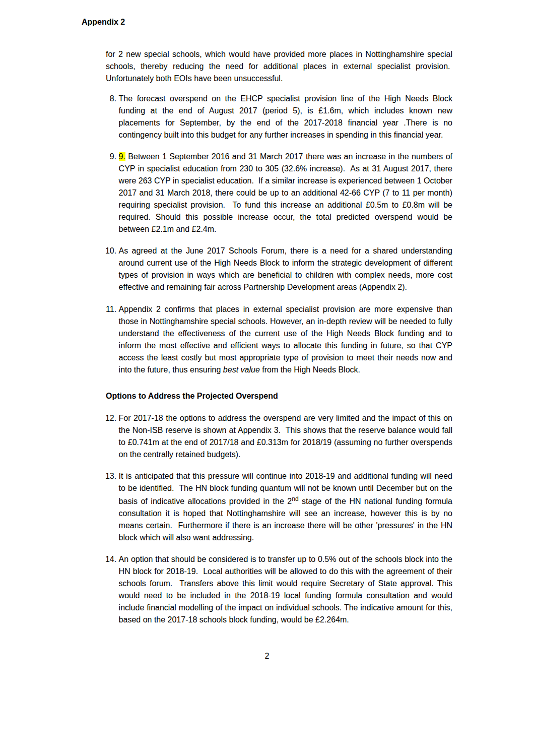Appendix 2
for 2 new special schools, which would have provided more places in Nottinghamshire special schools, thereby reducing the need for additional places in external specialist provision. Unfortunately both EOIs have been unsuccessful.
The forecast overspend on the EHCP specialist provision line of the High Needs Block funding at the end of August 2017 (period 5), is £1.6m, which includes known new placements for September, by the end of the 2017-2018 financial year .There is no contingency built into this budget for any further increases in spending in this financial year.
9. Between 1 September 2016 and 31 March 2017 there was an increase in the numbers of CYP in specialist education from 230 to 305 (32.6% increase). As at 31 August 2017, there were 263 CYP in specialist education. If a similar increase is experienced between 1 October 2017 and 31 March 2018, there could be up to an additional 42-66 CYP (7 to 11 per month) requiring specialist provision. To fund this increase an additional £0.5m to £0.8m will be required. Should this possible increase occur, the total predicted overspend would be between £2.1m and £2.4m.
As agreed at the June 2017 Schools Forum, there is a need for a shared understanding around current use of the High Needs Block to inform the strategic development of different types of provision in ways which are beneficial to children with complex needs, more cost effective and remaining fair across Partnership Development areas (Appendix 2).
Appendix 2 confirms that places in external specialist provision are more expensive than those in Nottinghamshire special schools. However, an in-depth review will be needed to fully understand the effectiveness of the current use of the High Needs Block funding and to inform the most effective and efficient ways to allocate this funding in future, so that CYP access the least costly but most appropriate type of provision to meet their needs now and into the future, thus ensuring best value from the High Needs Block.
Options to Address the Projected Overspend
For 2017-18 the options to address the overspend are very limited and the impact of this on the Non-ISB reserve is shown at Appendix 3. This shows that the reserve balance would fall to £0.741m at the end of 2017/18 and £0.313m for 2018/19 (assuming no further overspends on the centrally retained budgets).
It is anticipated that this pressure will continue into 2018-19 and additional funding will need to be identified. The HN block funding quantum will not be known until December but on the basis of indicative allocations provided in the 2nd stage of the HN national funding formula consultation it is hoped that Nottinghamshire will see an increase, however this is by no means certain. Furthermore if there is an increase there will be other 'pressures' in the HN block which will also want addressing.
An option that should be considered is to transfer up to 0.5% out of the schools block into the HN block for 2018-19. Local authorities will be allowed to do this with the agreement of their schools forum. Transfers above this limit would require Secretary of State approval. This would need to be included in the 2018-19 local funding formula consultation and would include financial modelling of the impact on individual schools. The indicative amount for this, based on the 2017-18 schools block funding, would be £2.264m.
2